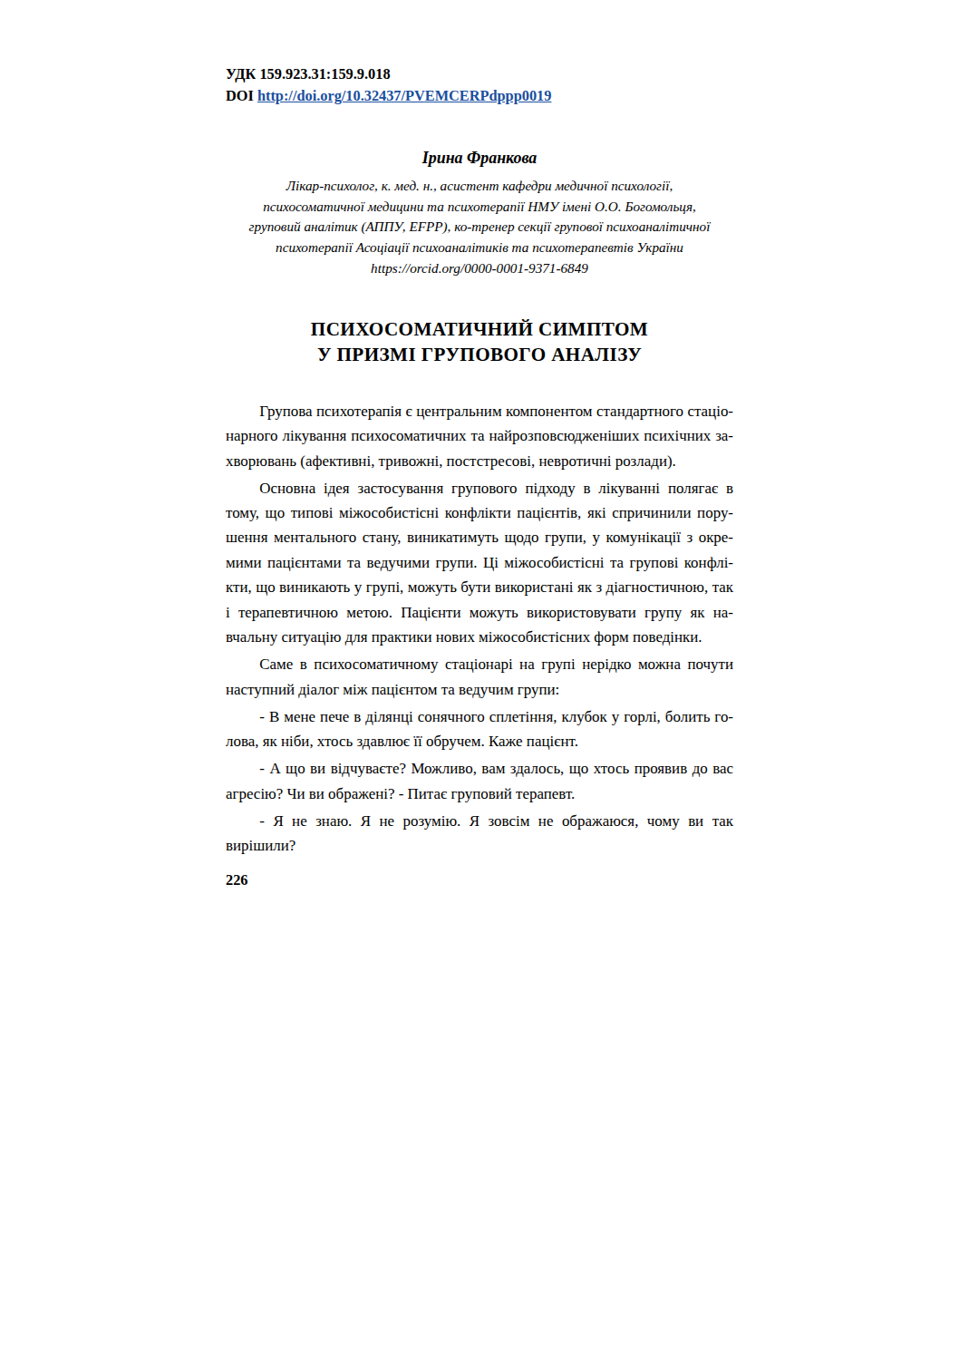УДК 159.923.31:159.9.018
DOI http://doi.org/10.32437/PVEMCERPdppp0019
Ірина Франкова
Лікар-психолог, к. мед. н., асистент кафедри медичної психології,
психосоматичної медицини та психотерапії НМУ імені О.О. Богомольця,
груповий аналітик (АППУ, EFPP), ко-тренер секції групової психоаналітичної
психотерапії Асоціації психоаналітиків та психотерапевтів України
https://orcid.org/0000-0001-9371-6849
Психосоматичний симптом
у призмі групового аналізу
Групова психотерапія є центральним компонентом стандартного стаціонарного лікування психосоматичних та найрозповсюдженіших психічних захворювань (афективні, тривожні, постстресові, невротичні розлади).
Основна ідея застосування групового підходу в лікуванні полягає в тому, що типові міжособистісні конфлікти пацієнтів, які спричинили порушення ментального стану, виникатимуть щодо групи, у комунікації з окремими пацієнтами та ведучими групи. Ці міжособистісні та групові конфлікти, що виникають у групі, можуть бути використані як з діагностичною, так і терапевтичною метою. Пацієнти можуть використовувати групу як навчальну ситуацію для практики нових міжособистісних форм поведінки.
Саме в психосоматичному стаціонарі на групі нерідко можна почути наступний діалог між пацієнтом та ведучим групи:
- В мене пече в ділянці сонячного сплетіння, клубок у горлі, болить голова, як ніби, хтось здавлює її обручем. Каже пацієнт.
- А що ви відчуваєте? Можливо, вам здалось, що хтось проявив до вас агресію? Чи ви ображені? - Питає груповий терапевт.
- Я не знаю. Я не розумію. Я зовсім не ображаюся, чому ви так вирішили?
226